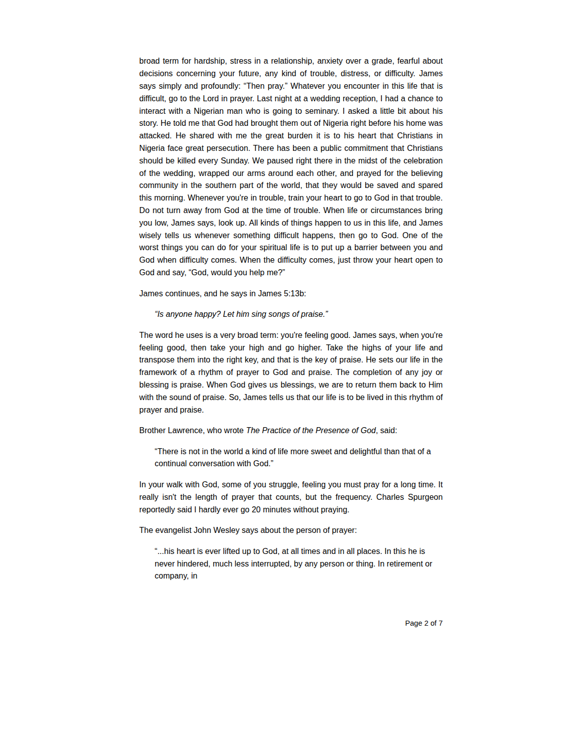broad term for hardship, stress in a relationship, anxiety over a grade, fearful about decisions concerning your future, any kind of trouble, distress, or difficulty. James says simply and profoundly: “Then pray.” Whatever you encounter in this life that is difficult, go to the Lord in prayer. Last night at a wedding reception, I had a chance to interact with a Nigerian man who is going to seminary. I asked a little bit about his story. He told me that God had brought them out of Nigeria right before his home was attacked. He shared with me the great burden it is to his heart that Christians in Nigeria face great persecution. There has been a public commitment that Christians should be killed every Sunday. We paused right there in the midst of the celebration of the wedding, wrapped our arms around each other, and prayed for the believing community in the southern part of the world, that they would be saved and spared this morning. Whenever you're in trouble, train your heart to go to God in that trouble. Do not turn away from God at the time of trouble. When life or circumstances bring you low, James says, look up. All kinds of things happen to us in this life, and James wisely tells us whenever something difficult happens, then go to God. One of the worst things you can do for your spiritual life is to put up a barrier between you and God when difficulty comes. When the difficulty comes, just throw your heart open to God and say, “God, would you help me?”
James continues, and he says in James 5:13b:
“Is anyone happy? Let him sing songs of praise.”
The word he uses is a very broad term: you're feeling good. James says, when you're feeling good, then take your high and go higher. Take the highs of your life and transpose them into the right key, and that is the key of praise. He sets our life in the framework of a rhythm of prayer to God and praise. The completion of any joy or blessing is praise. When God gives us blessings, we are to return them back to Him with the sound of praise. So, James tells us that our life is to be lived in this rhythm of prayer and praise.
Brother Lawrence, who wrote The Practice of the Presence of God, said:
“There is not in the world a kind of life more sweet and delightful than that of a continual conversation with God.”
In your walk with God, some of you struggle, feeling you must pray for a long time. It really isn't the length of prayer that counts, but the frequency. Charles Spurgeon reportedly said I hardly ever go 20 minutes without praying.
The evangelist John Wesley says about the person of prayer:
“...his heart is ever lifted up to God, at all times and in all places. In this he is never hindered, much less interrupted, by any person or thing. In retirement or company, in
Page 2 of 7